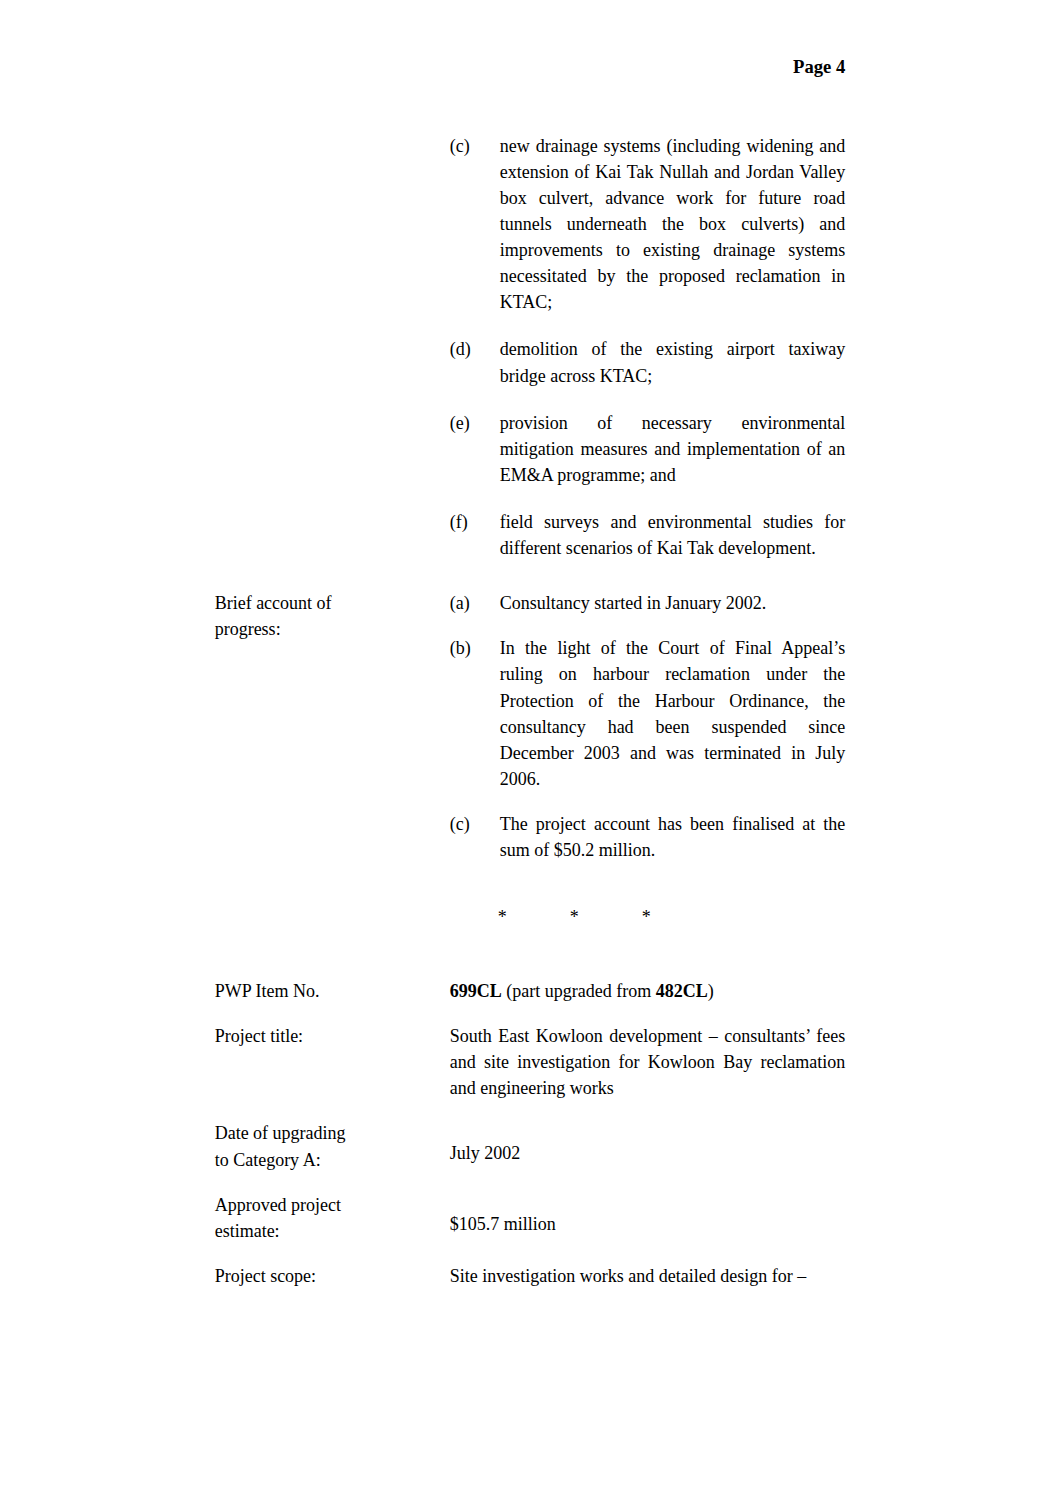Page 4
(c)
new drainage systems (including widening and extension of Kai Tak Nullah and Jordan Valley box culvert, advance work for future road tunnels underneath the box culverts) and improvements to existing drainage systems necessitated by the proposed reclamation in KTAC;
(d)
demolition of the existing airport taxiway bridge across KTAC;
(e)
provision of necessary environmental mitigation measures and implementation of an EM&A programme; and
(f)
field surveys and environmental studies for different scenarios of Kai Tak development.
Brief account of
progress:
(a)
Consultancy started in January 2002.
(b)
In the light of the Court of Final Appeal’s ruling on harbour reclamation under the Protection of the Harbour Ordinance, the consultancy had been suspended since December 2003 and was terminated in July 2006.
(c)
The project account has been finalised at the sum of $50.2 million.
* * *
PWP Item No.
699CL (part upgraded from 482CL)
Project title:
South East Kowloon development – consultants’ fees and site investigation for Kowloon Bay reclamation and engineering works
Date of upgrading
to Category A:
July 2002
Approved project
estimate:
$105.7 million
Project scope:
Site investigation works and detailed design for –